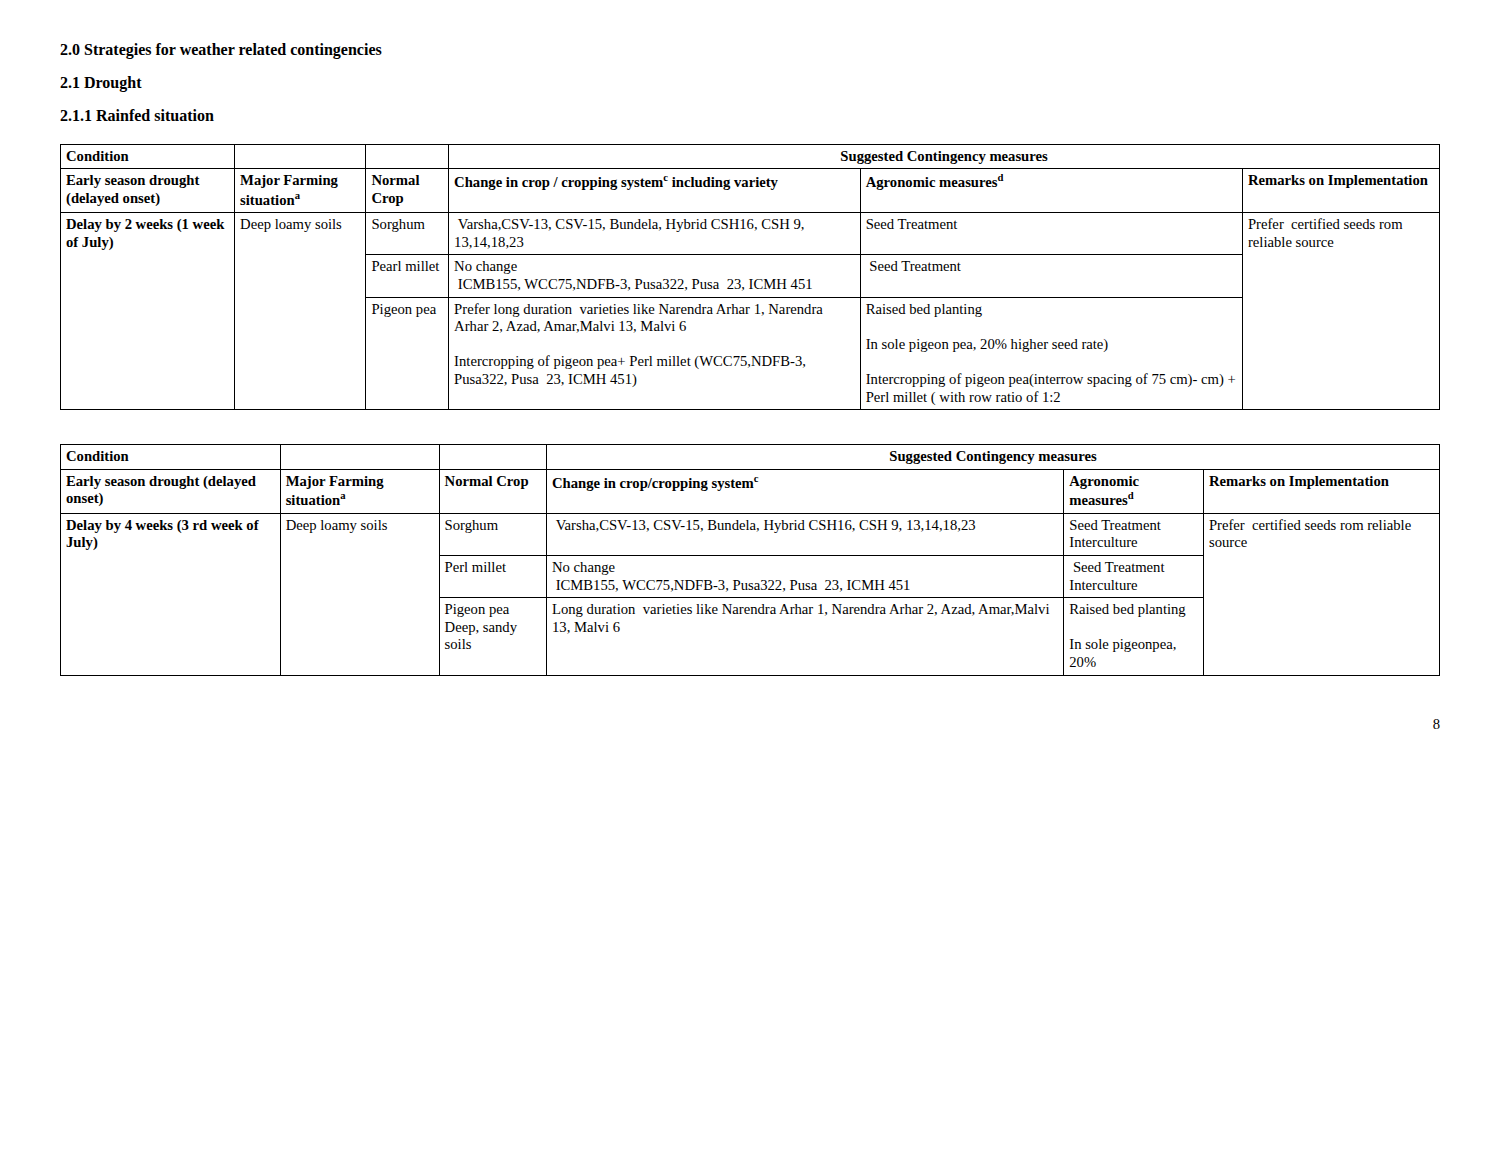2.0 Strategies for weather related contingencies
2.1 Drought
2.1.1 Rainfed situation
| Condition | | | Suggested Contingency measures |
| --- | --- | --- | --- |
| Early season drought (delayed onset) | Major Farming situation a | Normal Crop | Change in crop / cropping system c including variety | Agronomic measures d | Remarks on Implementation |
| Delay by 2 weeks (1 week of July) | Deep loamy soils | Sorghum | Varsha,CSV-13, CSV-15, Bundela, Hybrid CSH16, CSH 9, 13,14,18,23 | Seed Treatment | Prefer certified seeds rom reliable source |
| Pearl millet | No change ICMB155, WCC75,NDFB-3, Pusa322, Pusa 23, ICMH 451 | Seed Treatment |
| Pigeon pea | Prefer long duration varieties like Narendra Arhar 1, Narendra Arhar 2, Azad, Amar,Malvi 13, Malvi 6 Intercropping of pigeon pea+ Perl millet (WCC75,NDFB-3, Pusa322, Pusa 23, ICMH 451) | Raised bed planting In sole pigeon pea, 20% higher seed rate) Intercropping of pigeon pea(interrow spacing of 75 cm)- cm) + Perl millet ( with row ratio of 1:2 |
| Condition | | | Suggested Contingency measures |
| --- | --- | --- | --- |
| Early season drought (delayed onset) | Major Farming situation a | Normal Crop | Change in crop/cropping system c | Agronomic measures d | Remarks on Implementation |
| Delay by 4 weeks (3 rd week of July) | Deep loamy soils | Sorghum | Varsha,CSV-13, CSV-15, Bundela, Hybrid CSH16, CSH 9, 13,14,18,23 | Seed Treatment Interculture | Prefer certified seeds rom reliable source |
| Perl millet | No change ICMB155, WCC75,NDFB-3, Pusa322, Pusa 23, ICMH 451 | Seed Treatment Interculture |
| Pigeon pea Deep, sandy soils | Long duration varieties like Narendra Arhar 1, Narendra Arhar 2, Azad, Amar,Malvi 13, Malvi 6 | Raised bed planting In sole pigeonpea, 20% |
8